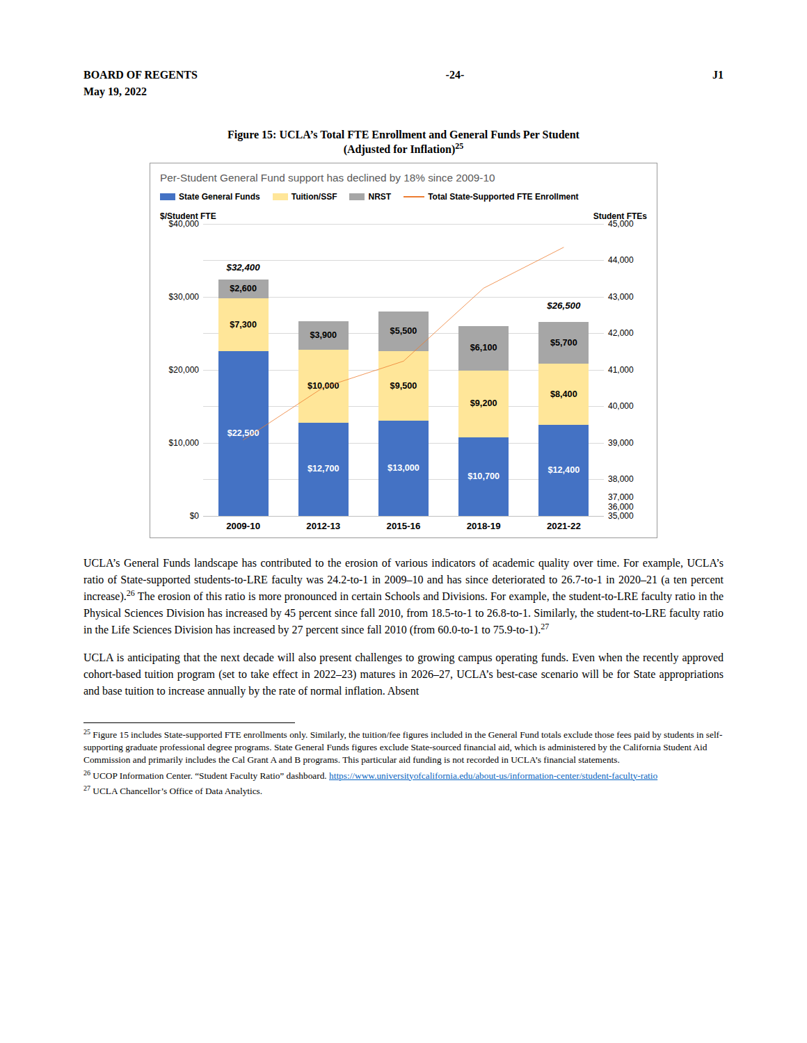BOARD OF REGENTS
May 19, 2022
-24-
J1
Figure 15: UCLA’s Total FTE Enrollment and General Funds Per Student
(Adjusted for Inflation)25
Per-Student General Fund support has declined by 18% since 2009-10
State General Funds
Tuition/SSF
NRST
Total State-Supported FTE Enrollment
$/Student FTE Student FTEs
$40,000
45,000
44,000
$30,000
43,000
42,000
$20,000
41,000
40,000
$10,000
39,000
38,000
$0
35,000
37,000
36,000
$32,400
$2,600
$7,300
$22,500
$3,900
$10,000
$12,700
$5,500
$9,500
$13,000
$6,100
$9,200
$10,700
$26,500
$5,700
$8,400
$12,400
2009-10 2012-13 2015-16 2018-19 2021-22
UCLA’s General Funds landscape has contributed to the erosion of various indicators of academic quality over time. For example, UCLA’s ratio of State-supported students-to-LRE faculty was 24.2-to-1 in 2009–10 and has since deteriorated to 26.7-to-1 in 2020–21 (a ten percent increase).26 The erosion of this ratio is more pronounced in certain Schools and Divisions. For example, the student-to-LRE faculty ratio in the Physical Sciences Division has increased by 45 percent since fall 2010, from 18.5-to-1 to 26.8-to-1. Similarly, the student-to-LRE faculty ratio in the Life Sciences Division has increased by 27 percent since fall 2010 (from 60.0-to-1 to 75.9-to-1).27
UCLA is anticipating that the next decade will also present challenges to growing campus operating funds. Even when the recently approved cohort-based tuition program (set to take effect in 2022–23) matures in 2026–27, UCLA’s best-case scenario will be for State appropriations and base tuition to increase annually by the rate of normal inflation. Absent
25 Figure 15 includes State-supported FTE enrollments only. Similarly, the tuition/fee figures included in the General Fund totals exclude those fees paid by students in self-supporting graduate professional degree programs. State General Funds figures exclude State-sourced financial aid, which is administered by the California Student Aid Commission and primarily includes the Cal Grant A and B programs. This particular aid funding is not recorded in UCLA’s financial statements.
26 UCOP Information Center. “Student Faculty Ratio” dashboard. https://www.universityofcalifornia.edu/about-us/information-center/student-faculty-ratio
27 UCLA Chancellor’s Office of Data Analytics.